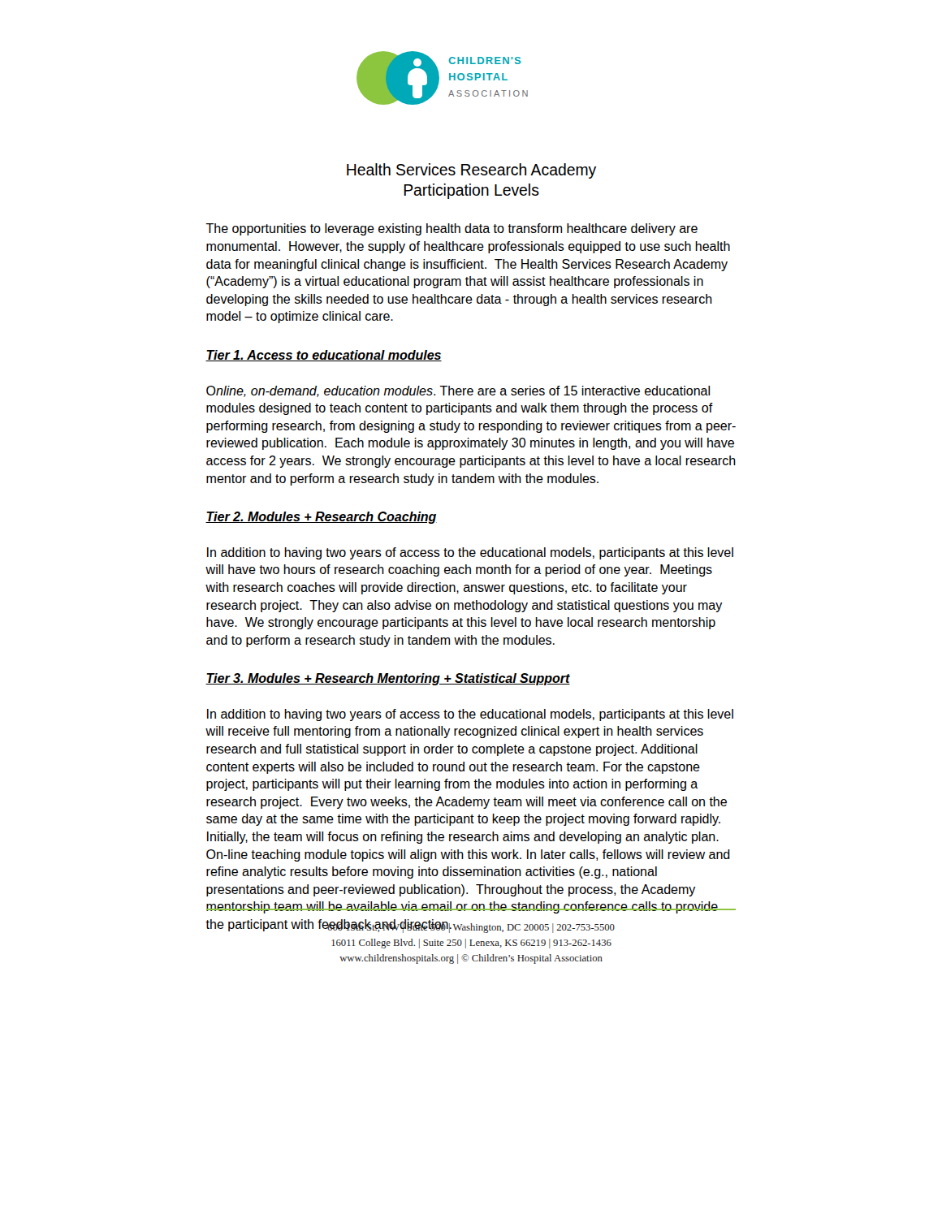CHILDREN'S HOSPITAL ASSOCIATION
Health Services Research Academy Participation Levels
The opportunities to leverage existing health data to transform healthcare delivery are monumental. However, the supply of healthcare professionals equipped to use such health data for meaningful clinical change is insufficient. The Health Services Research Academy (“Academy”) is a virtual educational program that will assist healthcare professionals in developing the skills needed to use healthcare data - through a health services research model – to optimize clinical care.
Tier 1. Access to educational modules
Online, on-demand, education modules. There are a series of 15 interactive educational modules designed to teach content to participants and walk them through the process of performing research, from designing a study to responding to reviewer critiques from a peer-reviewed publication. Each module is approximately 30 minutes in length, and you will have access for 2 years. We strongly encourage participants at this level to have a local research mentor and to perform a research study in tandem with the modules.
Tier 2. Modules + Research Coaching
In addition to having two years of access to the educational models, participants at this level will have two hours of research coaching each month for a period of one year. Meetings with research coaches will provide direction, answer questions, etc. to facilitate your research project. They can also advise on methodology and statistical questions you may have. We strongly encourage participants at this level to have local research mentorship and to perform a research study in tandem with the modules.
Tier 3. Modules + Research Mentoring + Statistical Support
In addition to having two years of access to the educational models, participants at this level will receive full mentoring from a nationally recognized clinical expert in health services research and full statistical support in order to complete a capstone project. Additional content experts will also be included to round out the research team. For the capstone project, participants will put their learning from the modules into action in performing a research project. Every two weeks, the Academy team will meet via conference call on the same day at the same time with the participant to keep the project moving forward rapidly. Initially, the team will focus on refining the research aims and developing an analytic plan. On-line teaching module topics will align with this work. In later calls, fellows will review and refine analytic results before moving into dissemination activities (e.g., national presentations and peer-reviewed publication). Throughout the process, the Academy mentorship team will be available via email or on the standing conference calls to provide the participant with feedback and direction.
600 13th St., NW | Suite 500 | Washington, DC 20005 | 202-753-5500
16011 College Blvd. | Suite 250 | Lenexa, KS 66219 | 913-262-1436
www.childrenshospitals.org | © Children’s Hospital Association